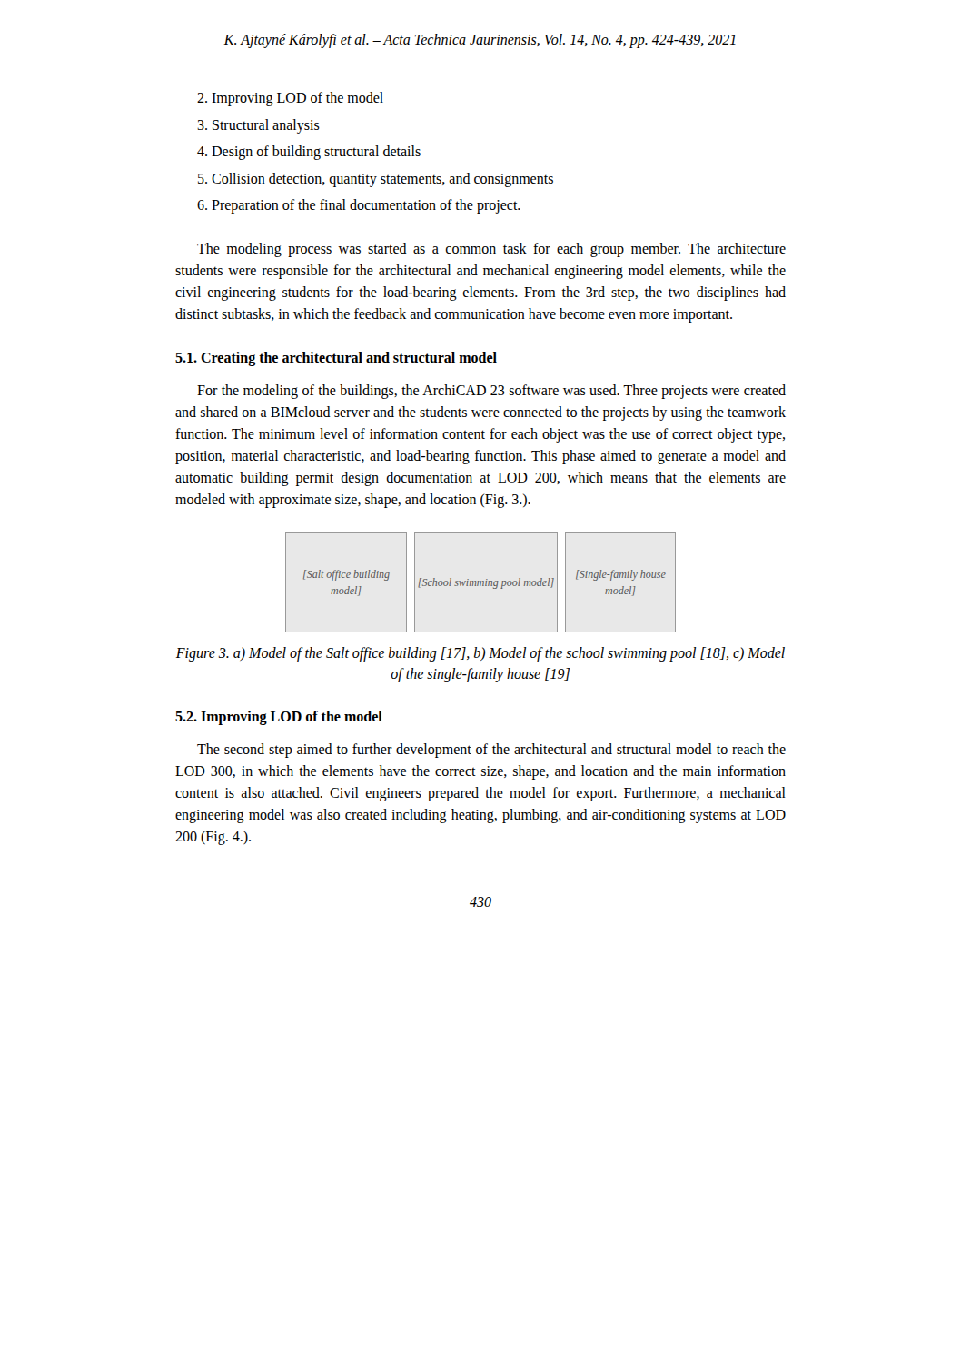K. Ajtayné Károlyfi et al. – Acta Technica Jaurinensis, Vol. 14, No. 4, pp. 424-439, 2021
Improving LOD of the model
Structural analysis
Design of building structural details
Collision detection, quantity statements, and consignments
Preparation of the final documentation of the project.
The modeling process was started as a common task for each group member. The architecture students were responsible for the architectural and mechanical engineering model elements, while the civil engineering students for the load-bearing elements. From the 3rd step, the two disciplines had distinct subtasks, in which the feedback and communication have become even more important.
5.1. Creating the architectural and structural model
For the modeling of the buildings, the ArchiCAD 23 software was used. Three projects were created and shared on a BIMcloud server and the students were connected to the projects by using the teamwork function. The minimum level of information content for each object was the use of correct object type, position, material characteristic, and load-bearing function. This phase aimed to generate a model and automatic building permit design documentation at LOD 200, which means that the elements are modeled with approximate size, shape, and location (Fig. 3.).
[Salt office building model]
[School swimming pool model]
[Single-family house model]
Figure 3. a) Model of the Salt office building [17], b) Model of the school swimming pool [18], c) Model of the single-family house [19]
5.2. Improving LOD of the model
The second step aimed to further development of the architectural and structural model to reach the LOD 300, in which the elements have the correct size, shape, and location and the main information content is also attached. Civil engineers prepared the model for export. Furthermore, a mechanical engineering model was also created including heating, plumbing, and air-conditioning systems at LOD 200 (Fig. 4.).
430